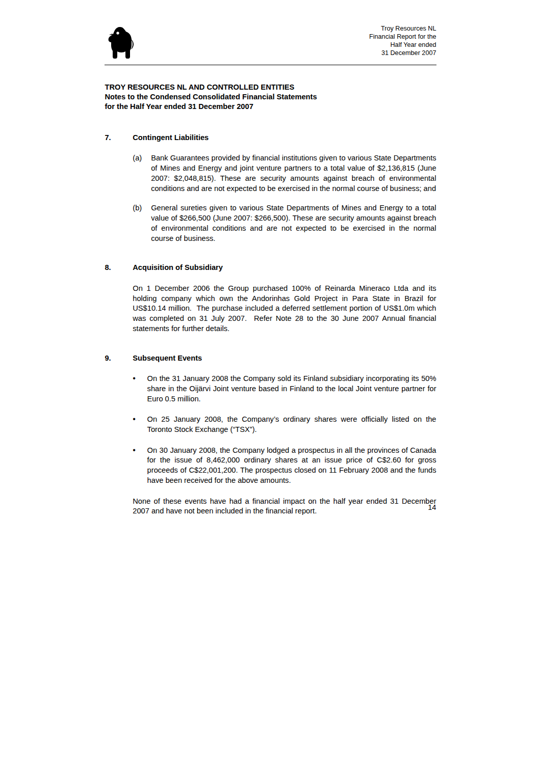Troy Resources NL
Financial Report for the
Half Year ended
31 December 2007
TROY RESOURCES NL AND CONTROLLED ENTITIES
Notes to the Condensed Consolidated Financial Statements
for the Half Year ended 31 December 2007
7.
Contingent Liabilities
(a)
Bank Guarantees provided by financial institutions given to various State Departments of Mines and Energy and joint venture partners to a total value of $2,136,815 (June 2007: $2,048,815). These are security amounts against breach of environmental conditions and are not expected to be exercised in the normal course of business; and
(b)
General sureties given to various State Departments of Mines and Energy to a total value of $266,500 (June 2007: $266,500). These are security amounts against breach of environmental conditions and are not expected to be exercised in the normal course of business.
8.
Acquisition of Subsidiary
On 1 December 2006 the Group purchased 100% of Reinarda Mineraco Ltda and its holding company which own the Andorinhas Gold Project in Para State in Brazil for US$10.14 million. The purchase included a deferred settlement portion of US$1.0m which was completed on 31 July 2007. Refer Note 28 to the 30 June 2007 Annual financial statements for further details.
9.
Subsequent Events
•
On the 31 January 2008 the Company sold its Finland subsidiary incorporating its 50% share in the Oijärvi Joint venture based in Finland to the local Joint venture partner for Euro 0.5 million.
•
On 25 January 2008, the Company’s ordinary shares were officially listed on the Toronto Stock Exchange (“TSX”).
•
On 30 January 2008, the Company lodged a prospectus in all the provinces of Canada for the issue of 8,462,000 ordinary shares at an issue price of C$2.60 for gross proceeds of C$22,001,200. The prospectus closed on 11 February 2008 and the funds have been received for the above amounts.
None of these events have had a financial impact on the half year ended 31 December 2007 and have not been included in the financial report.
14